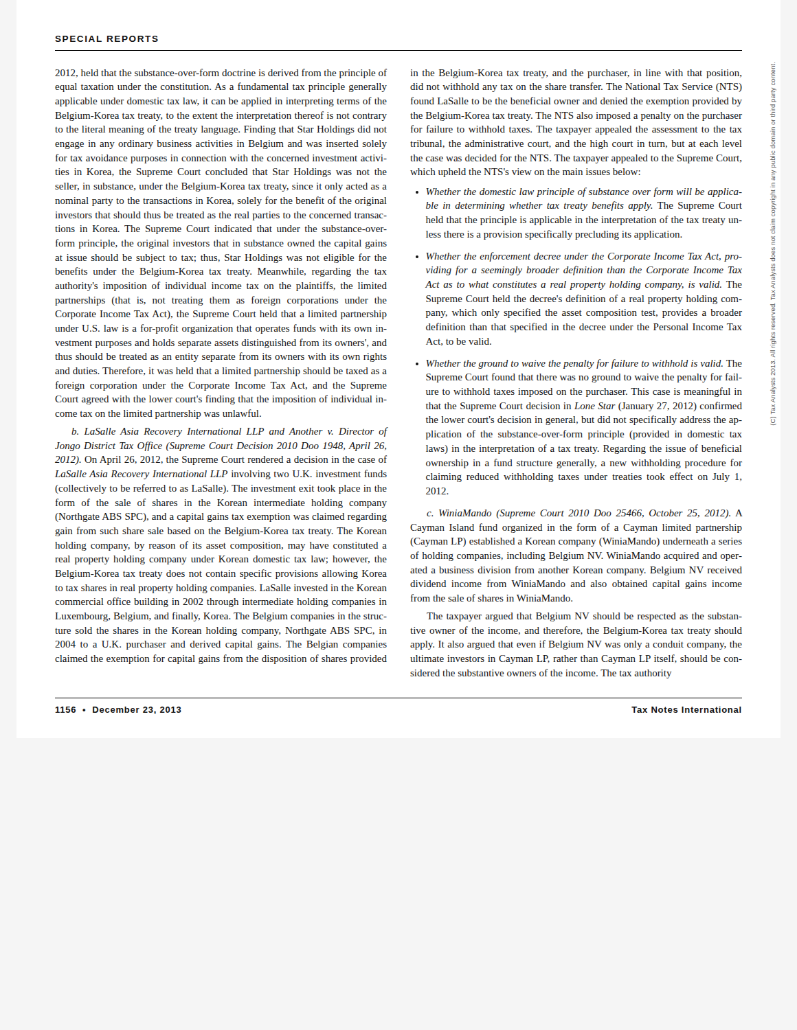(C) Tax Analysts 2013. All rights reserved. Tax Analysts does not claim copyright in any public domain or third party content.
Special Reports
2012, held that the substance-over-form doctrine is derived from the principle of equal taxation under the constitution. As a fundamental tax principle generally applicable under domestic tax law, it can be applied in interpreting terms of the Belgium-Korea tax treaty, to the extent the interpretation thereof is not contrary to the literal meaning of the treaty language. Finding that Star Holdings did not engage in any ordinary business activities in Belgium and was inserted solely for tax avoidance purposes in connection with the concerned investment activities in Korea, the Supreme Court concluded that Star Holdings was not the seller, in substance, under the Belgium-Korea tax treaty, since it only acted as a nominal party to the transactions in Korea, solely for the benefit of the original investors that should thus be treated as the real parties to the concerned transactions in Korea. The Supreme Court indicated that under the substance-over-form principle, the original investors that in substance owned the capital gains at issue should be subject to tax; thus, Star Holdings was not eligible for the benefits under the Belgium-Korea tax treaty. Meanwhile, regarding the tax authority's imposition of individual income tax on the plaintiffs, the limited partnerships (that is, not treating them as foreign corporations under the Corporate Income Tax Act), the Supreme Court held that a limited partnership under U.S. law is a for-profit organization that operates funds with its own investment purposes and holds separate assets distinguished from its owners', and thus should be treated as an entity separate from its owners with its own rights and duties. Therefore, it was held that a limited partnership should be taxed as a foreign corporation under the Corporate Income Tax Act, and the Supreme Court agreed with the lower court's finding that the imposition of individual income tax on the limited partnership was unlawful.
b. LaSalle Asia Recovery International LLP and Another v. Director of Jongo District Tax Office (Supreme Court Decision 2010 Doo 1948, April 26, 2012). On April 26, 2012, the Supreme Court rendered a decision in the case of LaSalle Asia Recovery International LLP involving two U.K. investment funds (collectively to be referred to as LaSalle). The investment exit took place in the form of the sale of shares in the Korean intermediate holding company (Northgate ABS SPC), and a capital gains tax exemption was claimed regarding gain from such share sale based on the Belgium-Korea tax treaty. The Korean holding company, by reason of its asset composition, may have constituted a real property holding company under Korean domestic tax law; however, the Belgium-Korea tax treaty does not contain specific provisions allowing Korea to tax shares in real property holding companies. LaSalle invested in the Korean commercial office building in 2002 through intermediate holding companies in Luxembourg, Belgium, and finally, Korea. The Belgium companies in the structure sold the shares in the Korean holding company, Northgate ABS SPC, in 2004 to a U.K. purchaser and derived capital gains. The Belgian companies claimed the exemption for capital gains from the disposition of shares provided in the Belgium-Korea tax treaty, and the purchaser, in line with that position, did not withhold any tax on the share transfer. The National Tax Service (NTS) found LaSalle to be the beneficial owner and denied the exemption provided by the Belgium-Korea tax treaty. The NTS also imposed a penalty on the purchaser for failure to withhold taxes. The taxpayer appealed the assessment to the tax tribunal, the administrative court, and the high court in turn, but at each level the case was decided for the NTS. The taxpayer appealed to the Supreme Court, which upheld the NTS's view on the main issues below:
Whether the domestic law principle of substance over form will be applicable in determining whether tax treaty benefits apply. The Supreme Court held that the principle is applicable in the interpretation of the tax treaty unless there is a provision specifically precluding its application.
Whether the enforcement decree under the Corporate Income Tax Act, providing for a seemingly broader definition than the Corporate Income Tax Act as to what constitutes a real property holding company, is valid. The Supreme Court held the decree's definition of a real property holding company, which only specified the asset composition test, provides a broader definition than that specified in the decree under the Personal Income Tax Act, to be valid.
Whether the ground to waive the penalty for failure to withhold is valid. The Supreme Court found that there was no ground to waive the penalty for failure to withhold taxes imposed on the purchaser. This case is meaningful in that the Supreme Court decision in Lone Star (January 27, 2012) confirmed the lower court's decision in general, but did not specifically address the application of the substance-over-form principle (provided in domestic tax laws) in the interpretation of a tax treaty. Regarding the issue of beneficial ownership in a fund structure generally, a new withholding procedure for claiming reduced withholding taxes under treaties took effect on July 1, 2012.
c. WiniaMando (Supreme Court 2010 Doo 25466, October 25, 2012). A Cayman Island fund organized in the form of a Cayman limited partnership (Cayman LP) established a Korean company (WiniaMando) underneath a series of holding companies, including Belgium NV. WiniaMando acquired and operated a business division from another Korean company. Belgium NV received dividend income from WiniaMando and also obtained capital gains income from the sale of shares in WiniaMando.
The taxpayer argued that Belgium NV should be respected as the substantive owner of the income, and therefore, the Belgium-Korea tax treaty should apply. It also argued that even if Belgium NV was only a conduit company, the ultimate investors in Cayman LP, rather than Cayman LP itself, should be considered the substantive owners of the income. The tax authority
1156 • December 23, 2013 Tax Notes International